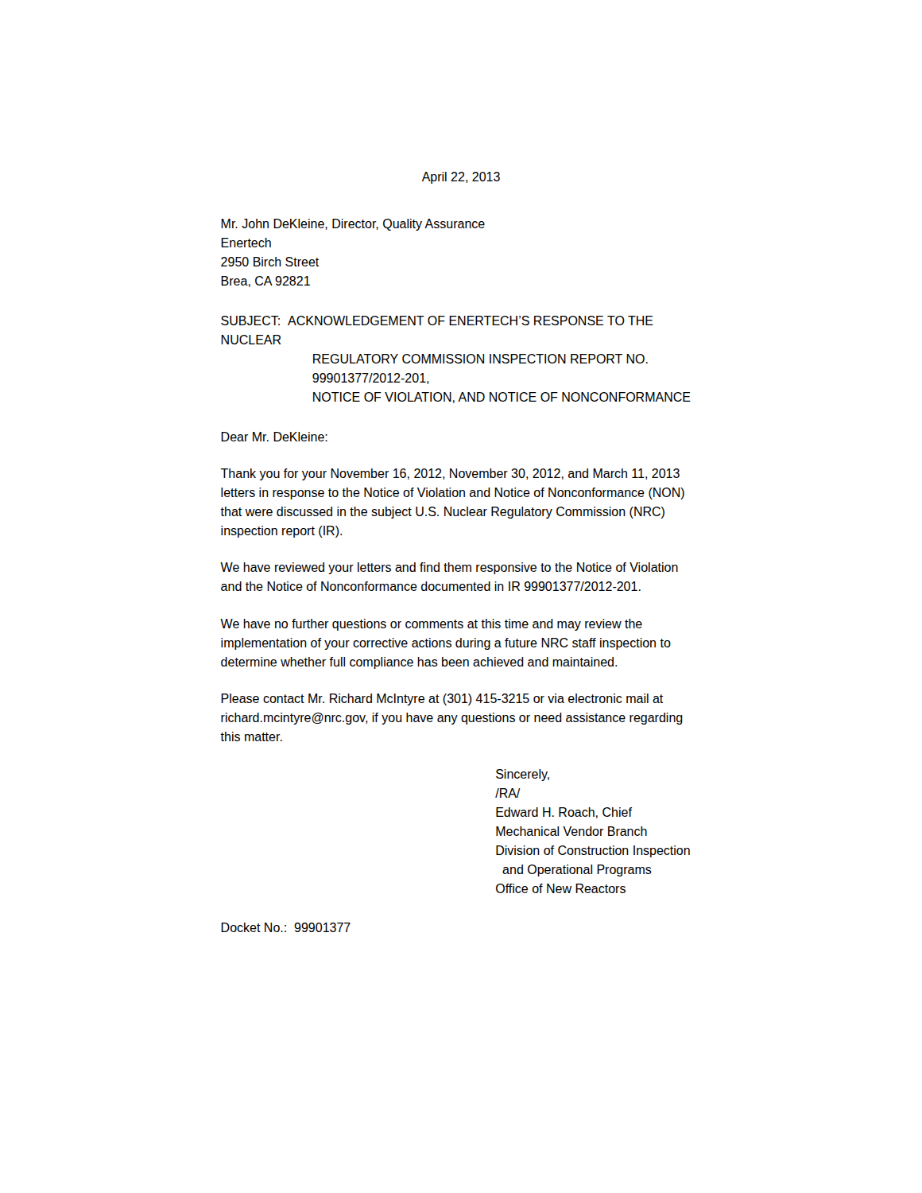April 22, 2013
Mr. John DeKleine, Director, Quality Assurance
Enertech
2950 Birch Street
Brea, CA 92821
SUBJECT: ACKNOWLEDGEMENT OF ENERTECH’S RESPONSE TO THE NUCLEAR
REGULATORY COMMISSION INSPECTION REPORT NO. 99901377/2012-201,
NOTICE OF VIOLATION, AND NOTICE OF NONCONFORMANCE
Dear Mr. DeKleine:
Thank you for your November 16, 2012, November 30, 2012, and March 11, 2013 letters in response to the Notice of Violation and Notice of Nonconformance (NON) that were discussed in the subject U.S. Nuclear Regulatory Commission (NRC) inspection report (IR).
We have reviewed your letters and find them responsive to the Notice of Violation and the Notice of Nonconformance documented in IR 99901377/2012-201.
We have no further questions or comments at this time and may review the implementation of your corrective actions during a future NRC staff inspection to determine whether full compliance has been achieved and maintained.
Please contact Mr. Richard McIntyre at (301) 415-3215 or via electronic mail at richard.mcintyre@nrc.gov, if you have any questions or need assistance regarding this matter.
Sincerely,
/RA/
Edward H. Roach, Chief
Mechanical Vendor Branch
Division of Construction Inspection
and Operational Programs
Office of New Reactors
Docket No.: 99901377